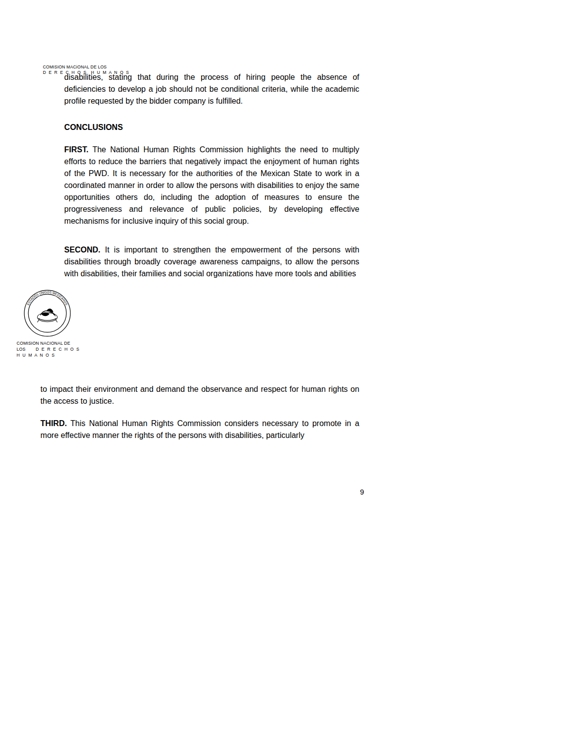COMISION MACiONAL DE LOS
D E R E C H O S H U M A N O S
disabilities, stating that during the process of hiring people the absence of deficiencies to develop a job should not be conditional criteria, while the academic profile requested by the bidder company is fulfilled.
CONCLUSIONS
FIRST. The National Human Rights Commission highlights the need to multiply efforts to reduce the barriers that negatively impact the enjoyment of human rights of the PWD. It is necessary for the authorities of the Mexican State to work in a coordinated manner in order to allow the persons with disabilities to enjoy the same opportunities others do, including the adoption of measures to ensure the progressiveness and relevance of public policies, by developing effective mechanisms for inclusive inquiry of this social group.
SECOND. It is important to strengthen the empowerment of the persons with disabilities through broadly coverage awareness campaigns, to allow the persons with disabilities, their families and social organizations have more tools and abilities
COMISION NACIONAL DE
LOS D E R E C H O S
H U M A N O S
to impact their environment and demand the observance and respect for human rights on the access to justice.
THIRD. This National Human Rights Commission considers necessary to promote in a more effective manner the rights of the persons with disabilities, particularly
9